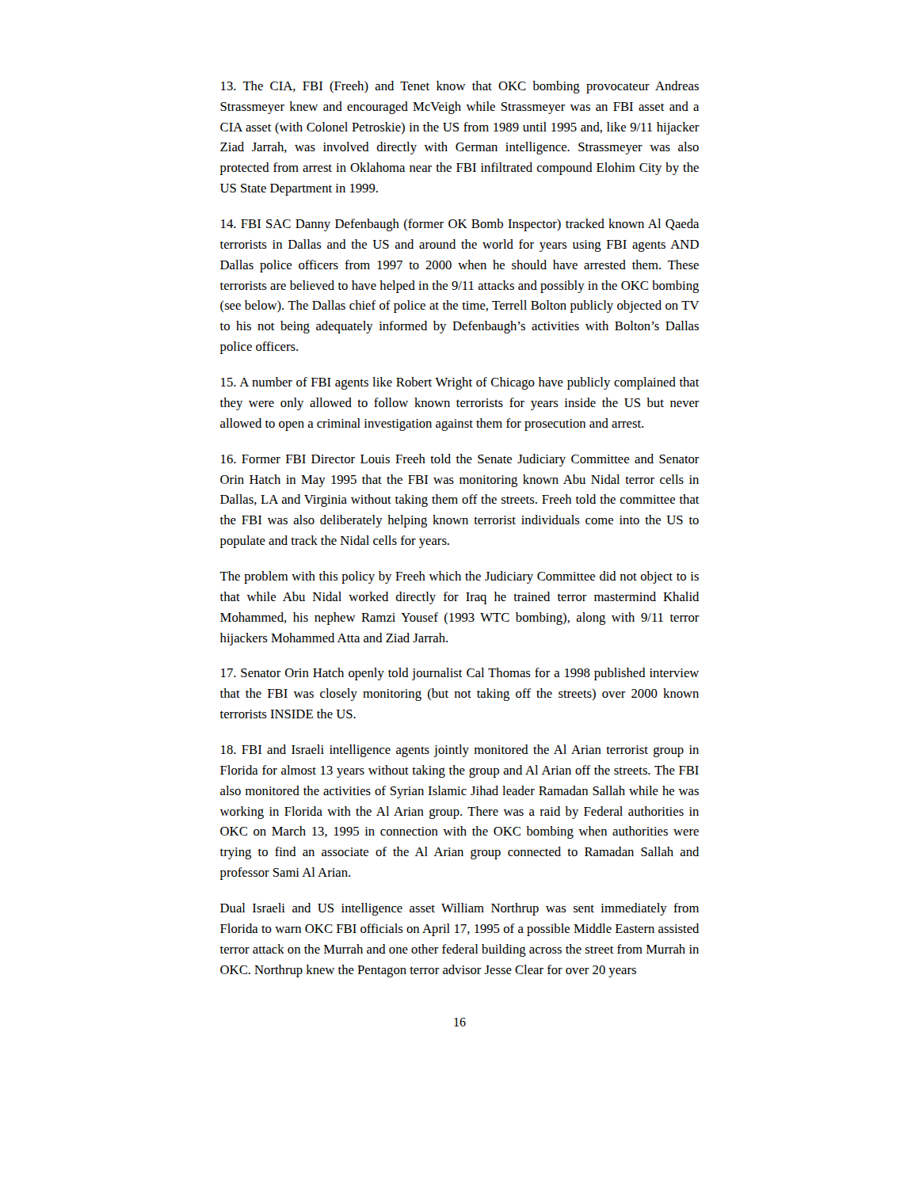13. The CIA, FBI (Freeh) and Tenet know that OKC bombing provocateur Andreas Strassmeyer knew and encouraged McVeigh while Strassmeyer was an FBI asset and a CIA asset (with Colonel Petroskie) in the US from 1989 until 1995 and, like 9/11 hijacker Ziad Jarrah, was involved directly with German intelligence. Strassmeyer was also protected from arrest in Oklahoma near the FBI infiltrated compound Elohim City by the US State Department in 1999.
14. FBI SAC Danny Defenbaugh (former OK Bomb Inspector) tracked known Al Qaeda terrorists in Dallas and the US and around the world for years using FBI agents AND Dallas police officers from 1997 to 2000 when he should have arrested them. These terrorists are believed to have helped in the 9/11 attacks and possibly in the OKC bombing (see below). The Dallas chief of police at the time, Terrell Bolton publicly objected on TV to his not being adequately informed by Defenbaugh’s activities with Bolton’s Dallas police officers.
15. A number of FBI agents like Robert Wright of Chicago have publicly complained that they were only allowed to follow known terrorists for years inside the US but never allowed to open a criminal investigation against them for prosecution and arrest.
16. Former FBI Director Louis Freeh told the Senate Judiciary Committee and Senator Orin Hatch in May 1995 that the FBI was monitoring known Abu Nidal terror cells in Dallas, LA and Virginia without taking them off the streets. Freeh told the committee that the FBI was also deliberately helping known terrorist individuals come into the US to populate and track the Nidal cells for years.
The problem with this policy by Freeh which the Judiciary Committee did not object to is that while Abu Nidal worked directly for Iraq he trained terror mastermind Khalid Mohammed, his nephew Ramzi Yousef (1993 WTC bombing), along with 9/11 terror hijackers Mohammed Atta and Ziad Jarrah.
17. Senator Orin Hatch openly told journalist Cal Thomas for a 1998 published interview that the FBI was closely monitoring (but not taking off the streets) over 2000 known terrorists INSIDE the US.
18. FBI and Israeli intelligence agents jointly monitored the Al Arian terrorist group in Florida for almost 13 years without taking the group and Al Arian off the streets. The FBI also monitored the activities of Syrian Islamic Jihad leader Ramadan Sallah while he was working in Florida with the Al Arian group. There was a raid by Federal authorities in OKC on March 13, 1995 in connection with the OKC bombing when authorities were trying to find an associate of the Al Arian group connected to Ramadan Sallah and professor Sami Al Arian.
Dual Israeli and US intelligence asset William Northrup was sent immediately from Florida to warn OKC FBI officials on April 17, 1995 of a possible Middle Eastern assisted terror attack on the Murrah and one other federal building across the street from Murrah in OKC. Northrup knew the Pentagon terror advisor Jesse Clear for over 20 years
16